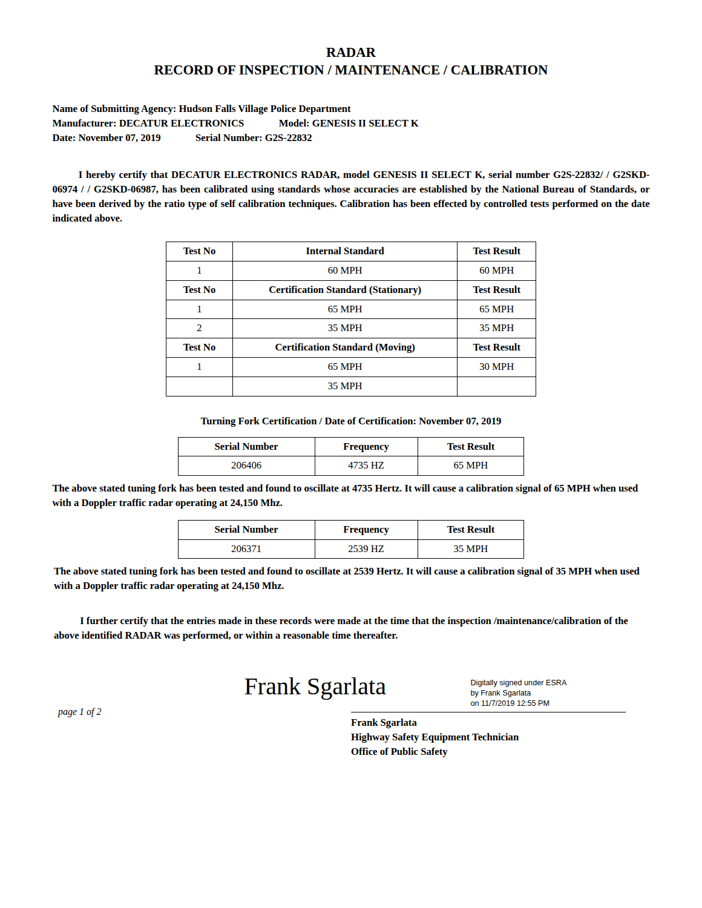RADAR
RECORD OF INSPECTION / MAINTENANCE / CALIBRATION
Name of Submitting Agency: Hudson Falls Village Police Department
Manufacturer: DECATUR ELECTRONICS Model: GENESIS II SELECT K
Date: November 07, 2019 Serial Number: G2S-22832
I hereby certify that DECATUR ELECTRONICS RADAR, model GENESIS II SELECT K, serial number G2S-22832/ / G2SKD-06974 / / G2SKD-06987, has been calibrated using standards whose accuracies are established by the National Bureau of Standards, or have been derived by the ratio type of self calibration techniques. Calibration has been effected by controlled tests performed on the date indicated above.
| Test No | Internal Standard | Test Result |
| --- | --- | --- |
| 1 | 60 MPH | 60 MPH |
| Test No | Certification Standard (Stationary) | Test Result |
| 1 | 65 MPH | 65 MPH |
| 2 | 35 MPH | 35 MPH |
| Test No | Certification Standard (Moving) | Test Result |
| 1 | 65 MPH | 30 MPH |
| | 35 MPH | |
Turning Fork Certification / Date of Certification: November 07, 2019
| Serial Number | Frequency | Test Result |
| --- | --- | --- |
| 206406 | 4735 HZ | 65 MPH |
The above stated tuning fork has been tested and found to oscillate at 4735 Hertz. It will cause a calibration signal of 65 MPH when used with a Doppler traffic radar operating at 24,150 Mhz.
| Serial Number | Frequency | Test Result |
| --- | --- | --- |
| 206371 | 2539 HZ | 35 MPH |
The above stated tuning fork has been tested and found to oscillate at 2539 Hertz. It will cause a calibration signal of 35 MPH when used with a Doppler traffic radar operating at 24,150 Mhz.
I further certify that the entries made in these records were made at the time that the inspection /maintenance/calibration of the above identified RADAR was performed, or within a reasonable time thereafter.
page 1 of 2
Frank Sgarlata
Digitally signed under ESRA
by Frank Sgarlata
on 11/7/2019 12:55 PM
Frank Sgarlata
Highway Safety Equipment Technician
Office of Public Safety